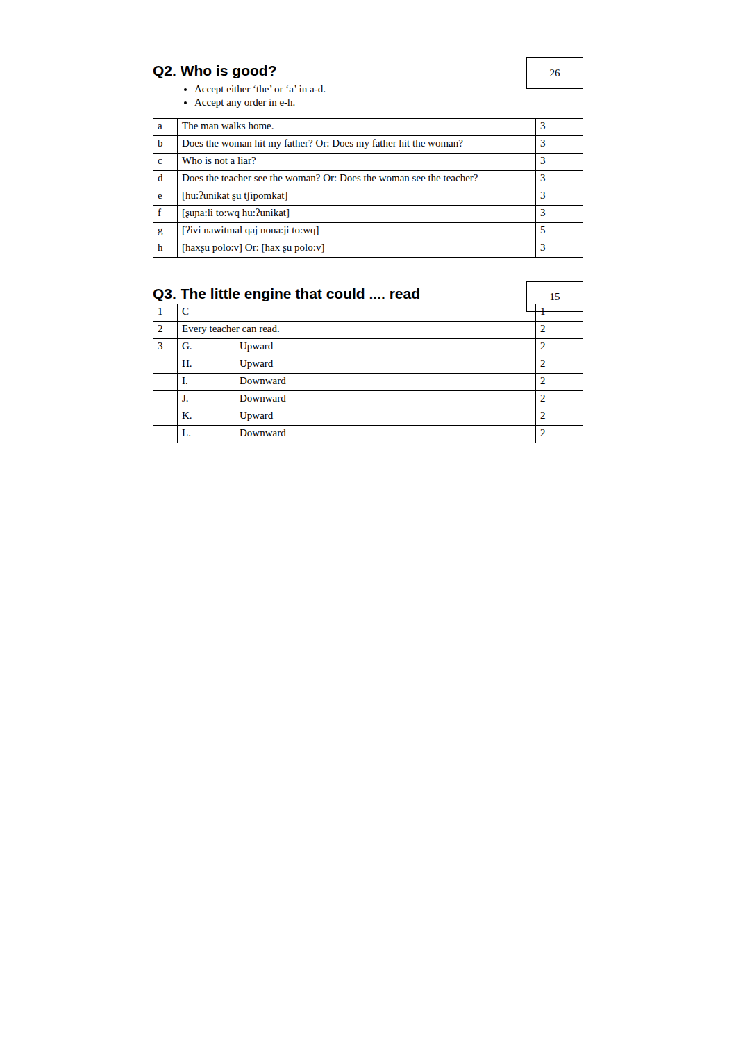26
Q2. Who is good?
Accept either ‘the’ or ‘a’ in a-d.
Accept any order in e-h.
| a | The man walks home. | 3 |
| b | Does the woman hit my father? Or: Does my father hit the woman? | 3 |
| c | Who is not a liar? | 3 |
| d | Does the teacher see the woman? Or: Does the woman see the teacher? | 3 |
| e | [hu:ʔunikat ʂu tʃipomkat] | 3 |
| f | [ʂuɲa:li to:wq hu:ʔunikat] | 3 |
| g | [ʔivi nawitmal qaj nona:ji to:wq] | 5 |
| h | [haxʂu polo:v] Or: [hax ʂu polo:v] | 3 |
15
Q3. The little engine that could .... read
| 1 | C | 1 |
| 2 | Every teacher can read. | 2 |
| 3 | G. | Upward | 2 |
| | H. | Upward | 2 |
| | I. | Downward | 2 |
| | J. | Downward | 2 |
| | K. | Upward | 2 |
| | L. | Downward | 2 |